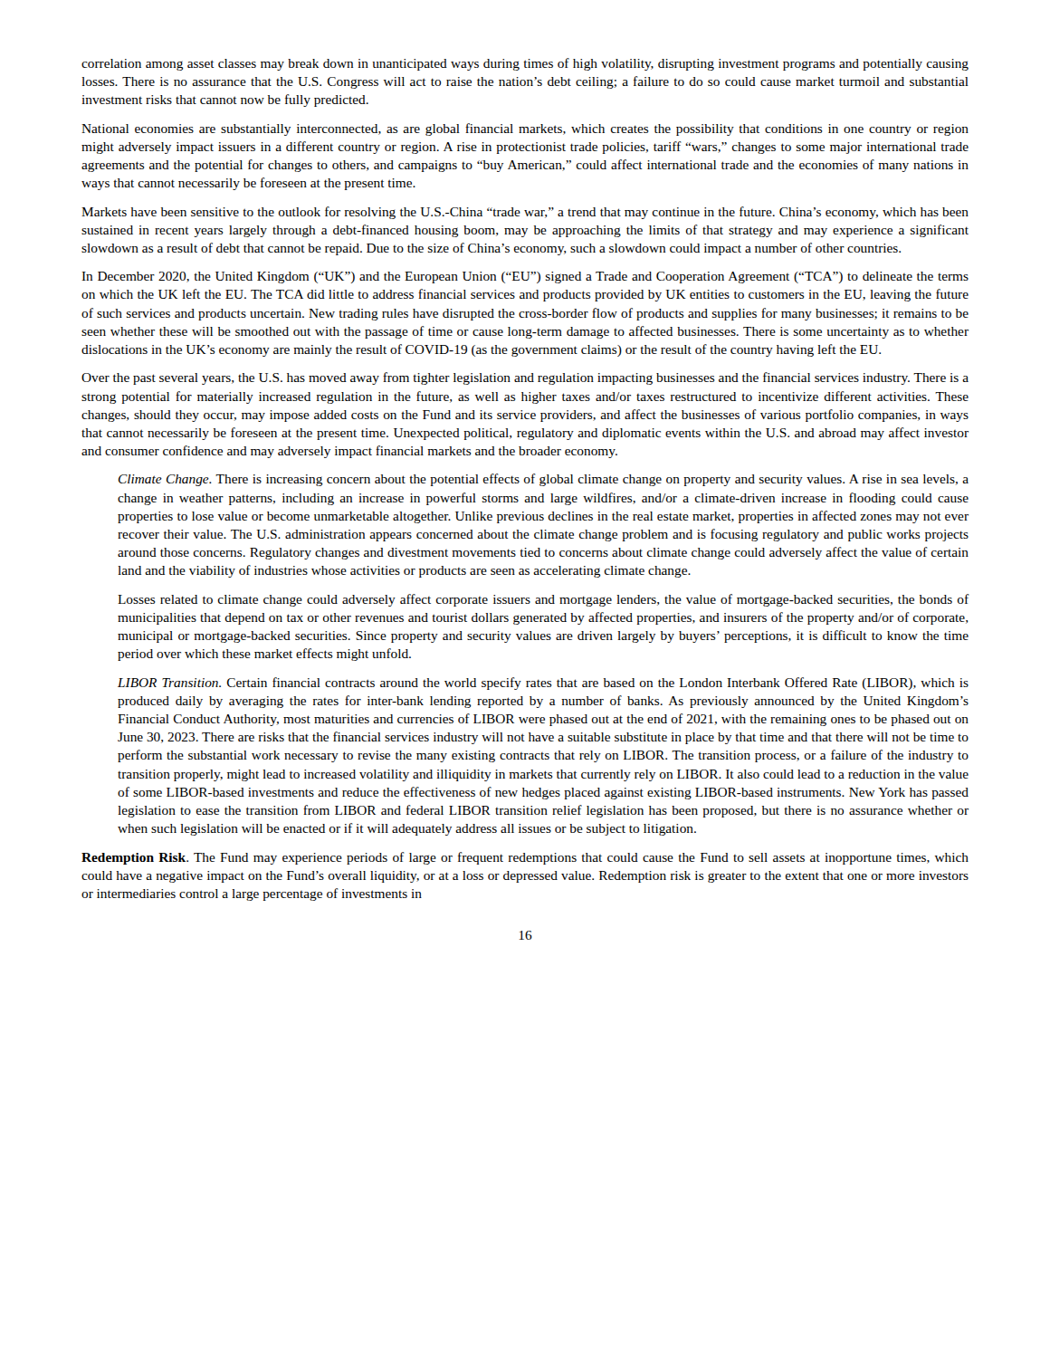correlation among asset classes may break down in unanticipated ways during times of high volatility, disrupting investment programs and potentially causing losses. There is no assurance that the U.S. Congress will act to raise the nation’s debt ceiling; a failure to do so could cause market turmoil and substantial investment risks that cannot now be fully predicted.
National economies are substantially interconnected, as are global financial markets, which creates the possibility that conditions in one country or region might adversely impact issuers in a different country or region. A rise in protectionist trade policies, tariff “wars,” changes to some major international trade agreements and the potential for changes to others, and campaigns to “buy American,” could affect international trade and the economies of many nations in ways that cannot necessarily be foreseen at the present time.
Markets have been sensitive to the outlook for resolving the U.S.-China “trade war,” a trend that may continue in the future. China’s economy, which has been sustained in recent years largely through a debt-financed housing boom, may be approaching the limits of that strategy and may experience a significant slowdown as a result of debt that cannot be repaid. Due to the size of China’s economy, such a slowdown could impact a number of other countries.
In December 2020, the United Kingdom (“UK”) and the European Union (“EU”) signed a Trade and Cooperation Agreement (“TCA”) to delineate the terms on which the UK left the EU. The TCA did little to address financial services and products provided by UK entities to customers in the EU, leaving the future of such services and products uncertain. New trading rules have disrupted the cross-border flow of products and supplies for many businesses; it remains to be seen whether these will be smoothed out with the passage of time or cause long-term damage to affected businesses. There is some uncertainty as to whether dislocations in the UK’s economy are mainly the result of COVID-19 (as the government claims) or the result of the country having left the EU.
Over the past several years, the U.S. has moved away from tighter legislation and regulation impacting businesses and the financial services industry. There is a strong potential for materially increased regulation in the future, as well as higher taxes and/or taxes restructured to incentivize different activities. These changes, should they occur, may impose added costs on the Fund and its service providers, and affect the businesses of various portfolio companies, in ways that cannot necessarily be foreseen at the present time. Unexpected political, regulatory and diplomatic events within the U.S. and abroad may affect investor and consumer confidence and may adversely impact financial markets and the broader economy.
Climate Change. There is increasing concern about the potential effects of global climate change on property and security values. A rise in sea levels, a change in weather patterns, including an increase in powerful storms and large wildfires, and/or a climate-driven increase in flooding could cause properties to lose value or become unmarketable altogether. Unlike previous declines in the real estate market, properties in affected zones may not ever recover their value. The U.S. administration appears concerned about the climate change problem and is focusing regulatory and public works projects around those concerns. Regulatory changes and divestment movements tied to concerns about climate change could adversely affect the value of certain land and the viability of industries whose activities or products are seen as accelerating climate change.
Losses related to climate change could adversely affect corporate issuers and mortgage lenders, the value of mortgage-backed securities, the bonds of municipalities that depend on tax or other revenues and tourist dollars generated by affected properties, and insurers of the property and/or of corporate, municipal or mortgage-backed securities. Since property and security values are driven largely by buyers’ perceptions, it is difficult to know the time period over which these market effects might unfold.
LIBOR Transition. Certain financial contracts around the world specify rates that are based on the London Interbank Offered Rate (LIBOR), which is produced daily by averaging the rates for inter-bank lending reported by a number of banks. As previously announced by the United Kingdom’s Financial Conduct Authority, most maturities and currencies of LIBOR were phased out at the end of 2021, with the remaining ones to be phased out on June 30, 2023. There are risks that the financial services industry will not have a suitable substitute in place by that time and that there will not be time to perform the substantial work necessary to revise the many existing contracts that rely on LIBOR. The transition process, or a failure of the industry to transition properly, might lead to increased volatility and illiquidity in markets that currently rely on LIBOR. It also could lead to a reduction in the value of some LIBOR-based investments and reduce the effectiveness of new hedges placed against existing LIBOR-based instruments. New York has passed legislation to ease the transition from LIBOR and federal LIBOR transition relief legislation has been proposed, but there is no assurance whether or when such legislation will be enacted or if it will adequately address all issues or be subject to litigation.
Redemption Risk. The Fund may experience periods of large or frequent redemptions that could cause the Fund to sell assets at inopportune times, which could have a negative impact on the Fund’s overall liquidity, or at a loss or depressed value. Redemption risk is greater to the extent that one or more investors or intermediaries control a large percentage of investments in
16